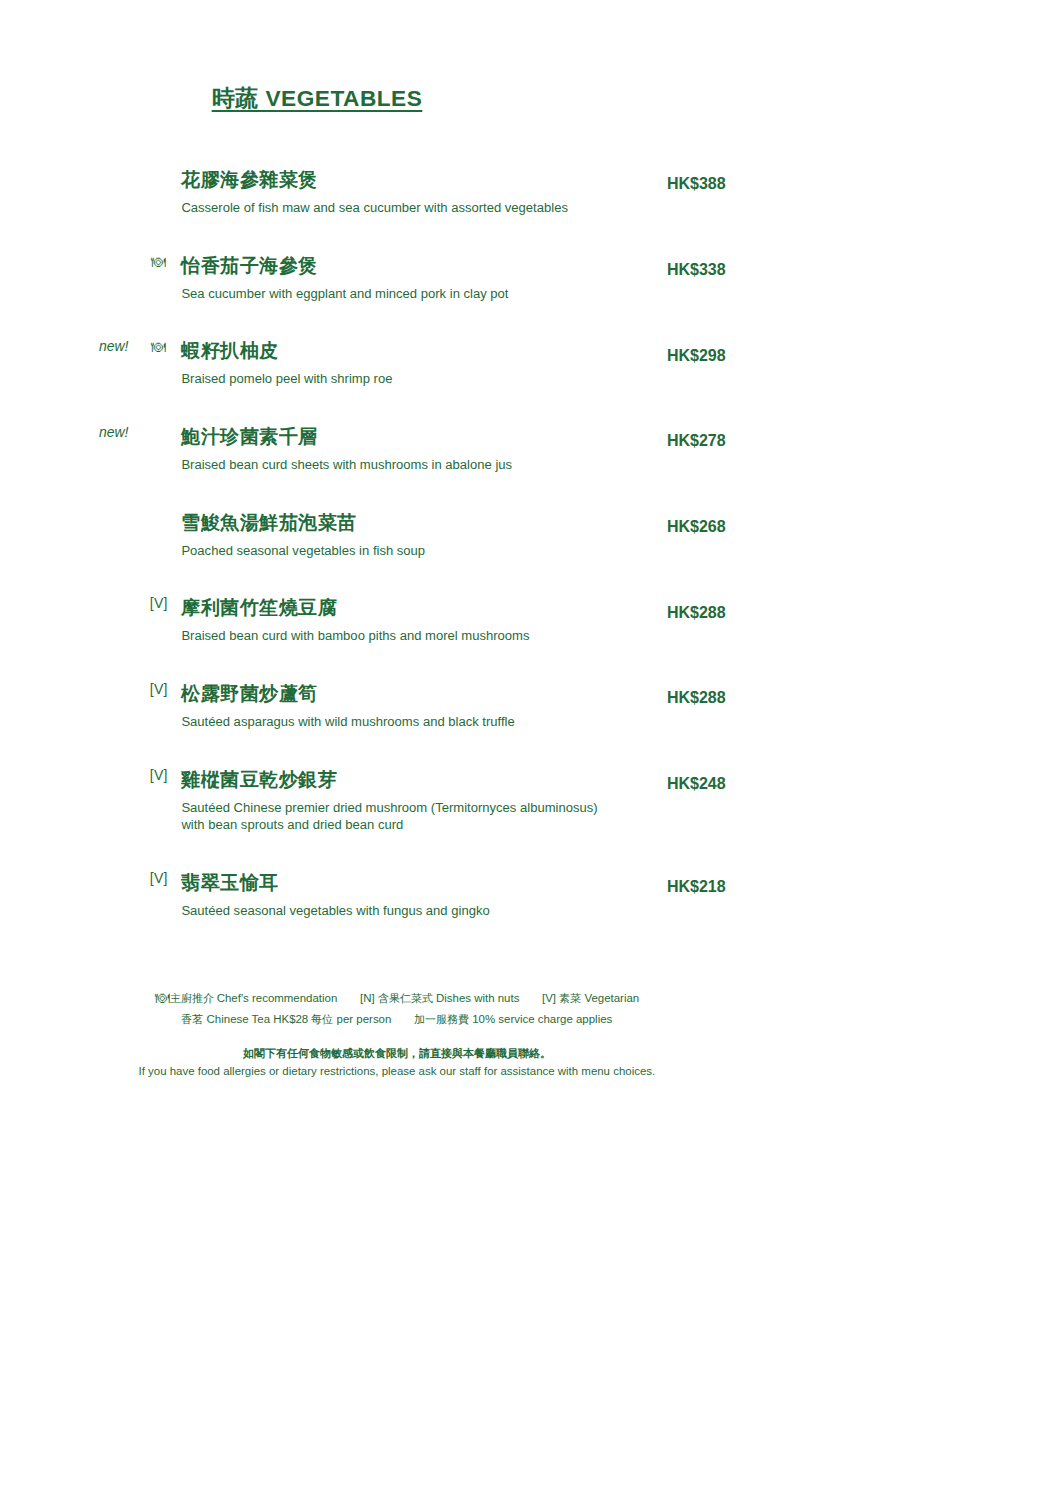時蔬 VEGETABLES
| | | 花膠海參雜菜煲 Casserole of fish maw and sea cucumber with assorted vegetables | HK$388 |
| | 🍽 | 怡香茄子海參煲 Sea cucumber with eggplant and minced pork in clay pot | HK$338 |
| new! | 🍽 | 蝦籽扒柚皮 Braised pomelo peel with shrimp roe | HK$298 |
| new! | | 鮑汁珍菌素千層 Braised bean curd sheets with mushrooms in abalone jus | HK$278 |
| | | 雪鮻魚湯鮮茄泡菜苗 Poached seasonal vegetables in fish soup | HK$268 |
| | [V] | 摩利菌竹笙燒豆腐 Braised bean curd with bamboo piths and morel mushrooms | HK$288 |
| | [V] | 松露野菌炒蘆筍 Sautéed asparagus with wild mushrooms and black truffle | HK$288 |
| | [V] | 雞樅菌豆乾炒銀芽 Sautéed Chinese premier dried mushroom (Termitornyces albuminosus) with bean sprouts and dried bean curd | HK$248 |
| | [V] | 翡翠玉愉耳 Sautéed seasonal vegetables with fungus and gingko | HK$218 |
🍽主廚推介 Chef's recommendation [N] 含果仁菜式 Dishes with nuts [V] 素菜 Vegetarian
香茗 Chinese Tea HK$28 每位 per person 加一服務費 10% service charge applies
如閣下有任何食物敏感或飲食限制，請直接與本餐廳職員聯絡。
If you have food allergies or dietary restrictions, please ask our staff for assistance with menu choices.